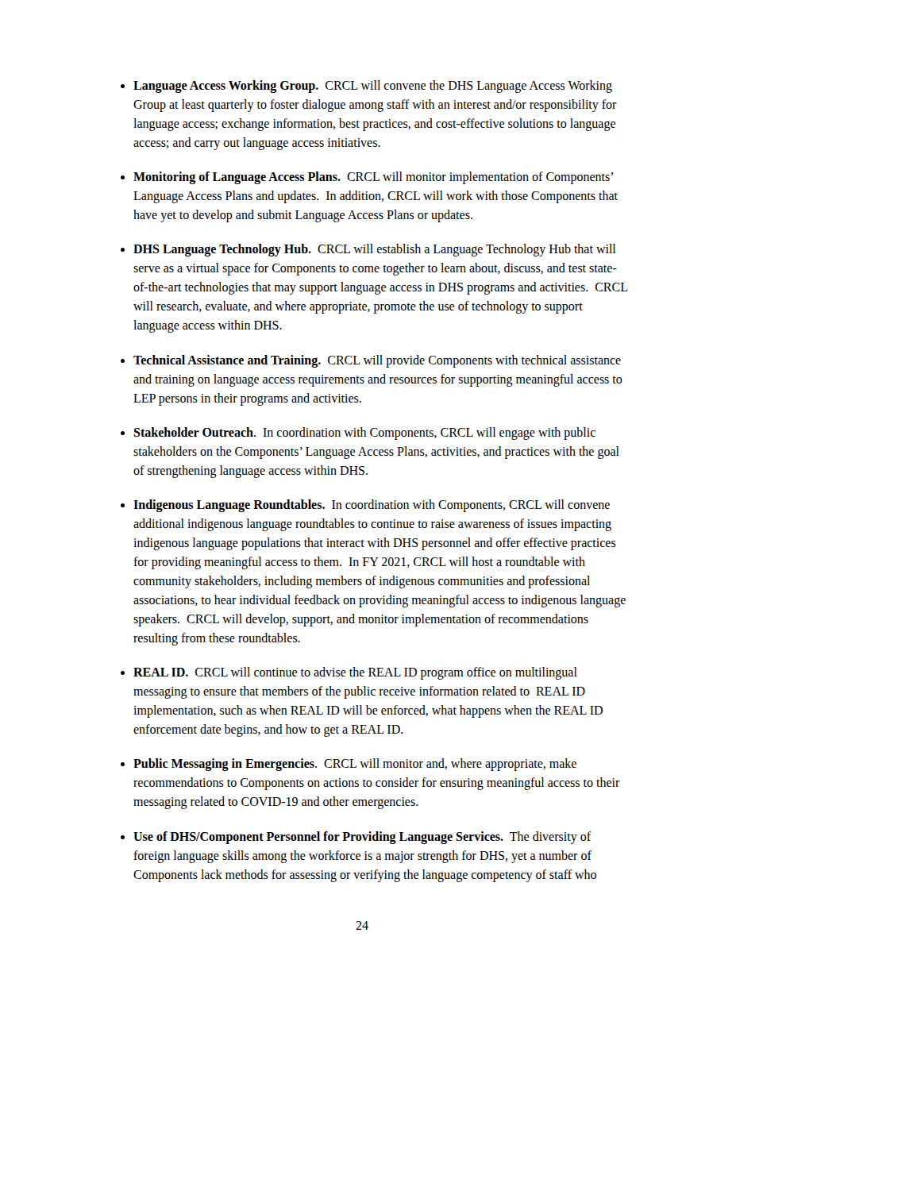Language Access Working Group. CRCL will convene the DHS Language Access Working Group at least quarterly to foster dialogue among staff with an interest and/or responsibility for language access; exchange information, best practices, and cost-effective solutions to language access; and carry out language access initiatives.
Monitoring of Language Access Plans. CRCL will monitor implementation of Components’ Language Access Plans and updates. In addition, CRCL will work with those Components that have yet to develop and submit Language Access Plans or updates.
DHS Language Technology Hub. CRCL will establish a Language Technology Hub that will serve as a virtual space for Components to come together to learn about, discuss, and test state-of-the-art technologies that may support language access in DHS programs and activities. CRCL will research, evaluate, and where appropriate, promote the use of technology to support language access within DHS.
Technical Assistance and Training. CRCL will provide Components with technical assistance and training on language access requirements and resources for supporting meaningful access to LEP persons in their programs and activities.
Stakeholder Outreach. In coordination with Components, CRCL will engage with public stakeholders on the Components’ Language Access Plans, activities, and practices with the goal of strengthening language access within DHS.
Indigenous Language Roundtables. In coordination with Components, CRCL will convene additional indigenous language roundtables to continue to raise awareness of issues impacting indigenous language populations that interact with DHS personnel and offer effective practices for providing meaningful access to them. In FY 2021, CRCL will host a roundtable with community stakeholders, including members of indigenous communities and professional associations, to hear individual feedback on providing meaningful access to indigenous language speakers. CRCL will develop, support, and monitor implementation of recommendations resulting from these roundtables.
REAL ID. CRCL will continue to advise the REAL ID program office on multilingual messaging to ensure that members of the public receive information related to REAL ID implementation, such as when REAL ID will be enforced, what happens when the REAL ID enforcement date begins, and how to get a REAL ID.
Public Messaging in Emergencies. CRCL will monitor and, where appropriate, make recommendations to Components on actions to consider for ensuring meaningful access to their messaging related to COVID-19 and other emergencies.
Use of DHS/Component Personnel for Providing Language Services. The diversity of foreign language skills among the workforce is a major strength for DHS, yet a number of Components lack methods for assessing or verifying the language competency of staff who
24